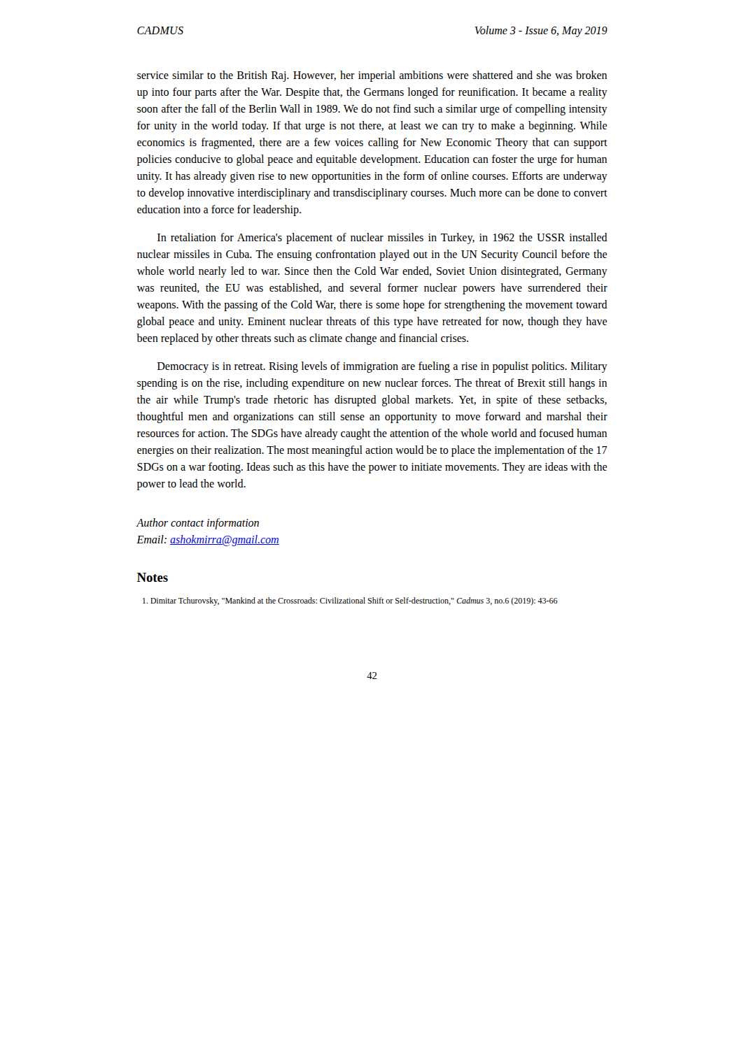CADMUS Volume 3 - Issue 6, May 2019
service similar to the British Raj. However, her imperial ambitions were shattered and she was broken up into four parts after the War. Despite that, the Germans longed for reunification. It became a reality soon after the fall of the Berlin Wall in 1989. We do not find such a similar urge of compelling intensity for unity in the world today. If that urge is not there, at least we can try to make a beginning. While economics is fragmented, there are a few voices calling for New Economic Theory that can support policies conducive to global peace and equitable development. Education can foster the urge for human unity. It has already given rise to new opportunities in the form of online courses. Efforts are underway to develop innovative interdisciplinary and transdisciplinary courses. Much more can be done to convert education into a force for leadership.
In retaliation for America's placement of nuclear missiles in Turkey, in 1962 the USSR installed nuclear missiles in Cuba. The ensuing confrontation played out in the UN Security Council before the whole world nearly led to war. Since then the Cold War ended, Soviet Union disintegrated, Germany was reunited, the EU was established, and several former nuclear powers have surrendered their weapons. With the passing of the Cold War, there is some hope for strengthening the movement toward global peace and unity. Eminent nuclear threats of this type have retreated for now, though they have been replaced by other threats such as climate change and financial crises.
Democracy is in retreat. Rising levels of immigration are fueling a rise in populist politics. Military spending is on the rise, including expenditure on new nuclear forces. The threat of Brexit still hangs in the air while Trump's trade rhetoric has disrupted global markets. Yet, in spite of these setbacks, thoughtful men and organizations can still sense an opportunity to move forward and marshal their resources for action. The SDGs have already caught the attention of the whole world and focused human energies on their realization. The most meaningful action would be to place the implementation of the 17 SDGs on a war footing. Ideas such as this have the power to initiate movements. They are ideas with the power to lead the world.
Author contact information
Email: ashokmirra@gmail.com
Notes
Dimitar Tchurovsky, "Mankind at the Crossroads: Civilizational Shift or Self-destruction," Cadmus 3, no.6 (2019): 43-66
42